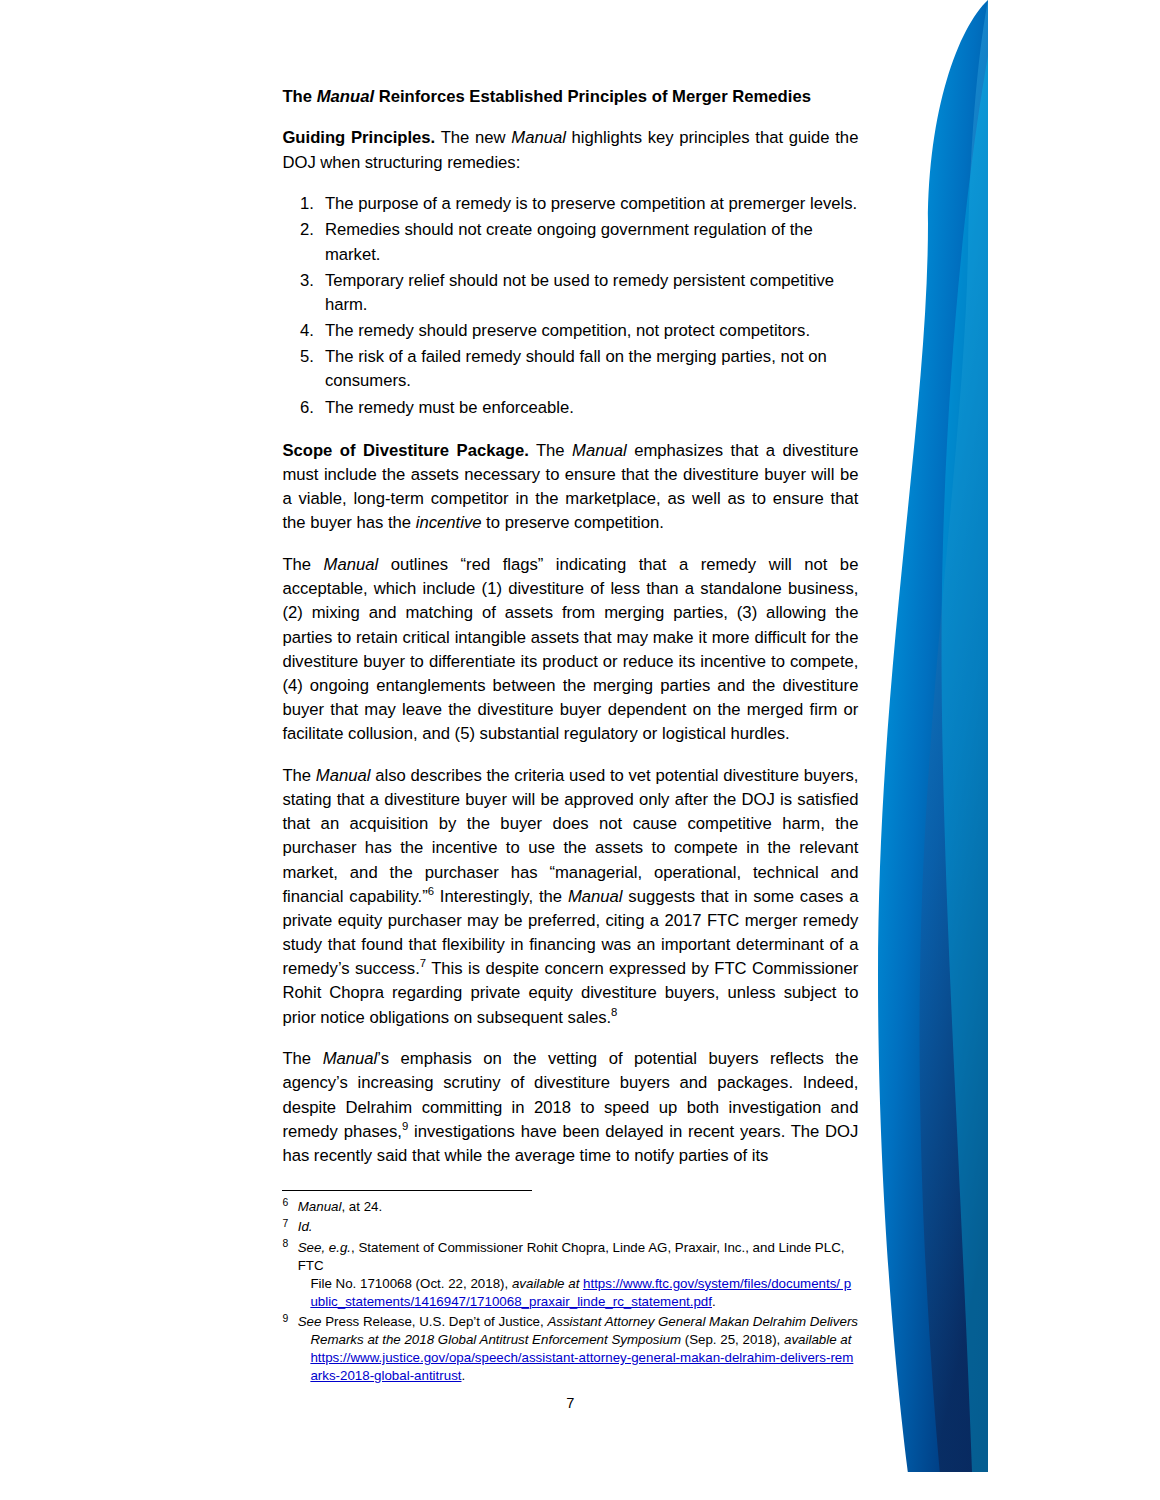The Manual Reinforces Established Principles of Merger Remedies
Guiding Principles. The new Manual highlights key principles that guide the DOJ when structuring remedies:
The purpose of a remedy is to preserve competition at premerger levels.
Remedies should not create ongoing government regulation of the market.
Temporary relief should not be used to remedy persistent competitive harm.
The remedy should preserve competition, not protect competitors.
The risk of a failed remedy should fall on the merging parties, not on consumers.
The remedy must be enforceable.
Scope of Divestiture Package. The Manual emphasizes that a divestiture must include the assets necessary to ensure that the divestiture buyer will be a viable, long-term competitor in the marketplace, as well as to ensure that the buyer has the incentive to preserve competition.
The Manual outlines “red flags” indicating that a remedy will not be acceptable, which include (1) divestiture of less than a standalone business, (2) mixing and matching of assets from merging parties, (3) allowing the parties to retain critical intangible assets that may make it more difficult for the divestiture buyer to differentiate its product or reduce its incentive to compete, (4) ongoing entanglements between the merging parties and the divestiture buyer that may leave the divestiture buyer dependent on the merged firm or facilitate collusion, and (5) substantial regulatory or logistical hurdles.
The Manual also describes the criteria used to vet potential divestiture buyers, stating that a divestiture buyer will be approved only after the DOJ is satisfied that an acquisition by the buyer does not cause competitive harm, the purchaser has the incentive to use the assets to compete in the relevant market, and the purchaser has “managerial, operational, technical and financial capability.”6 Interestingly, the Manual suggests that in some cases a private equity purchaser may be preferred, citing a 2017 FTC merger remedy study that found that flexibility in financing was an important determinant of a remedy’s success.7 This is despite concern expressed by FTC Commissioner Rohit Chopra regarding private equity divestiture buyers, unless subject to prior notice obligations on subsequent sales.8
The Manual’s emphasis on the vetting of potential buyers reflects the agency’s increasing scrutiny of divestiture buyers and packages. Indeed, despite Delrahim committing in 2018 to speed up both investigation and remedy phases,9 investigations have been delayed in recent years. The DOJ has recently said that while the average time to notify parties of its
6 Manual, at 24.
7 Id.
8 See, e.g., Statement of Commissioner Rohit Chopra, Linde AG, Praxair, Inc., and Linde PLC, FTC File No. 1710068 (Oct. 22, 2018), available at https://www.ftc.gov/system/files/documents/ public_statements/1416947/1710068_praxair_linde_rc_statement.pdf.
9 See Press Release, U.S. Dep’t of Justice, Assistant Attorney General Makan Delrahim Delivers Remarks at the 2018 Global Antitrust Enforcement Symposium (Sep. 25, 2018), available at https://www.justice.gov/opa/speech/assistant-attorney-general-makan-delrahim-delivers-remarks-2018-global-antitrust.
7